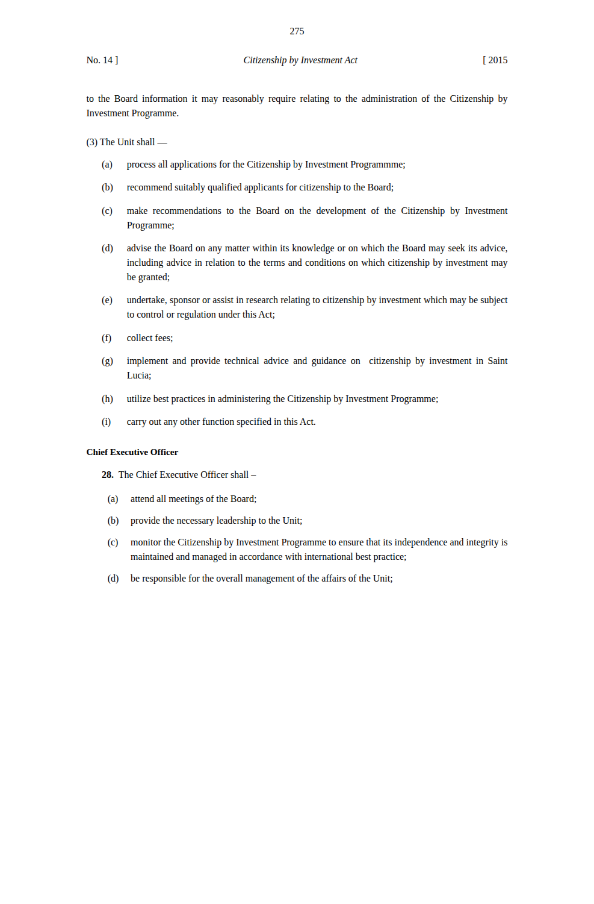275
No. 14 ] Citizenship by Investment Act [ 2015
to the Board information it may reasonably require relating to the administration of the Citizenship by Investment Programme.
(3) The Unit shall —
(a) process all applications for the Citizenship by Investment Programmme;
(b) recommend suitably qualified applicants for citizenship to the Board;
(c) make recommendations to the Board on the development of the Citizenship by Investment Programme;
(d) advise the Board on any matter within its knowledge or on which the Board may seek its advice, including advice in relation to the terms and conditions on which citizenship by investment may be granted;
(e) undertake, sponsor or assist in research relating to citizenship by investment which may be subject to control or regulation under this Act;
(f) collect fees;
(g) implement and provide technical advice and guidance on citizenship by investment in Saint Lucia;
(h) utilize best practices in administering the Citizenship by Investment Programme;
(i) carry out any other function specified in this Act.
Chief Executive Officer
28. The Chief Executive Officer shall –
(a) attend all meetings of the Board;
(b) provide the necessary leadership to the Unit;
(c) monitor the Citizenship by Investment Programme to ensure that its independence and integrity is maintained and managed in accordance with international best practice;
(d) be responsible for the overall management of the affairs of the Unit;